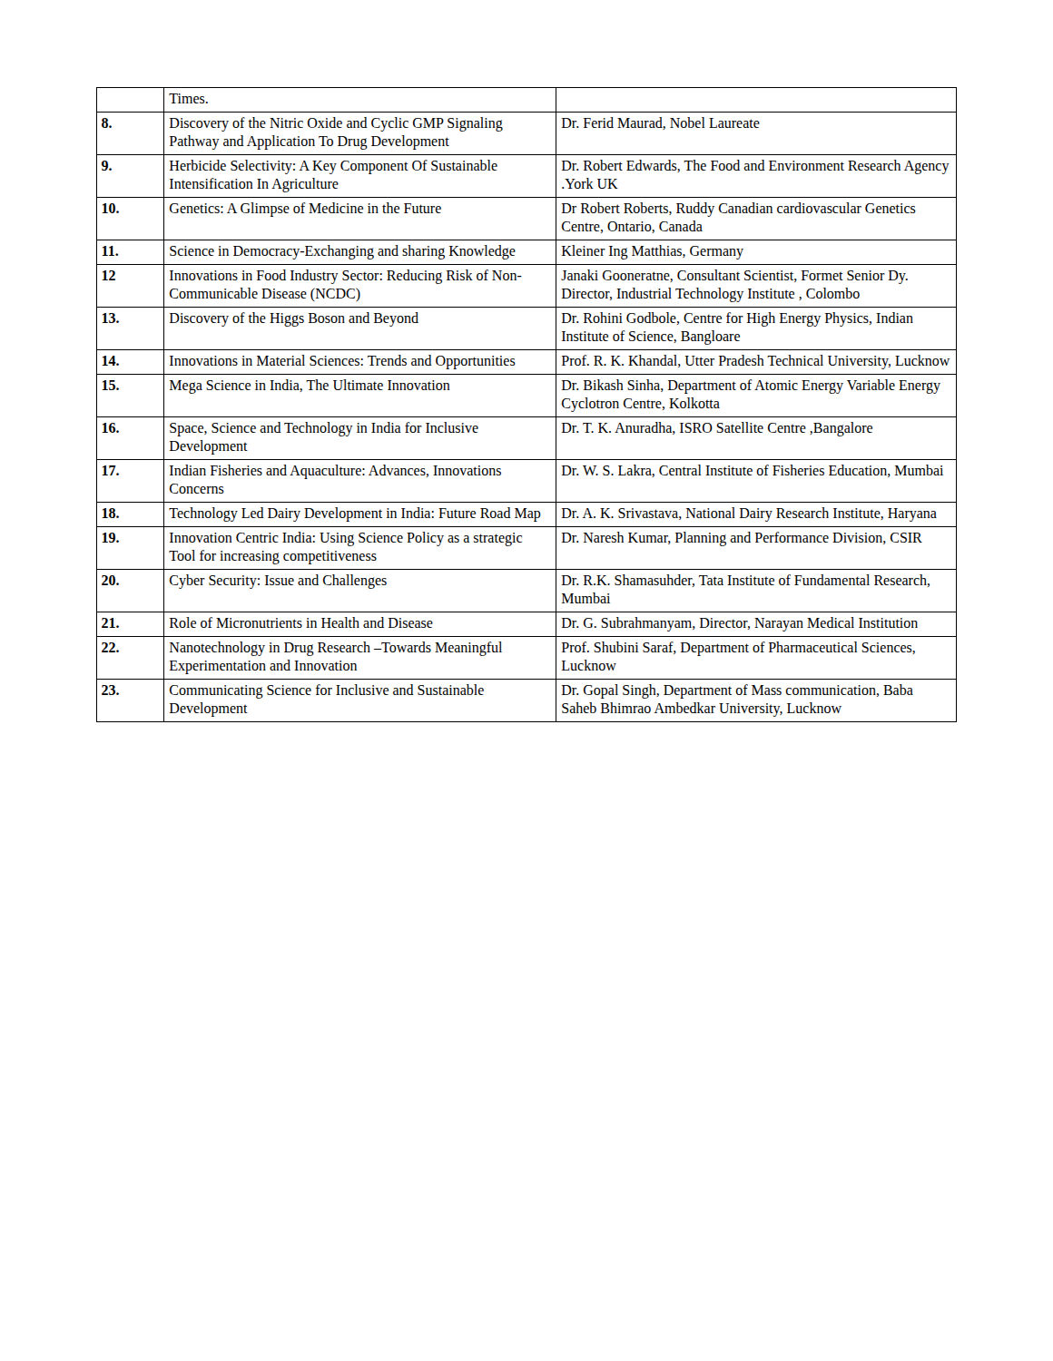| | Times. | |
| 8. | Discovery of the Nitric Oxide and Cyclic GMP Signaling Pathway and Application To Drug Development | Dr. Ferid Maurad, Nobel Laureate |
| 9. | Herbicide Selectivity: A Key Component Of Sustainable Intensification In Agriculture | Dr. Robert Edwards, The Food and Environment Research Agency .York UK |
| 10. | Genetics: A Glimpse of Medicine in the Future | Dr Robert Roberts, Ruddy Canadian cardiovascular Genetics Centre, Ontario, Canada |
| 11. | Science in Democracy-Exchanging and sharing Knowledge | Kleiner Ing Matthias, Germany |
| 12 | Innovations in Food Industry Sector: Reducing Risk of Non-Communicable Disease (NCDC) | Janaki Gooneratne, Consultant Scientist, Formet Senior Dy. Director, Industrial Technology Institute , Colombo |
| 13. | Discovery of the Higgs Boson and Beyond | Dr. Rohini Godbole, Centre for High Energy Physics, Indian Institute of Science, Bangloare |
| 14. | Innovations in Material Sciences: Trends and Opportunities | Prof. R. K. Khandal, Utter Pradesh Technical University, Lucknow |
| 15. | Mega Science in India, The Ultimate Innovation | Dr. Bikash Sinha, Department of Atomic Energy Variable Energy Cyclotron Centre, Kolkotta |
| 16. | Space, Science and Technology in India for Inclusive Development | Dr. T. K. Anuradha, ISRO Satellite Centre ,Bangalore |
| 17. | Indian Fisheries and Aquaculture: Advances, Innovations Concerns | Dr. W. S. Lakra, Central Institute of Fisheries Education, Mumbai |
| 18. | Technology Led Dairy Development in India: Future Road Map | Dr. A. K. Srivastava, National Dairy Research Institute, Haryana |
| 19. | Innovation Centric India: Using Science Policy as a strategic Tool for increasing competitiveness | Dr. Naresh Kumar, Planning and Performance Division, CSIR |
| 20. | Cyber Security: Issue and Challenges | Dr. R.K. Shamasuhder, Tata Institute of Fundamental Research, Mumbai |
| 21. | Role of Micronutrients in Health and Disease | Dr. G. Subrahmanyam, Director, Narayan Medical Institution |
| 22. | Nanotechnology in Drug Research –Towards Meaningful Experimentation and Innovation | Prof. Shubini Saraf, Department of Pharmaceutical Sciences, Lucknow |
| 23. | Communicating Science for Inclusive and Sustainable Development | Dr. Gopal Singh, Department of Mass communication, Baba Saheb Bhimrao Ambedkar University, Lucknow |